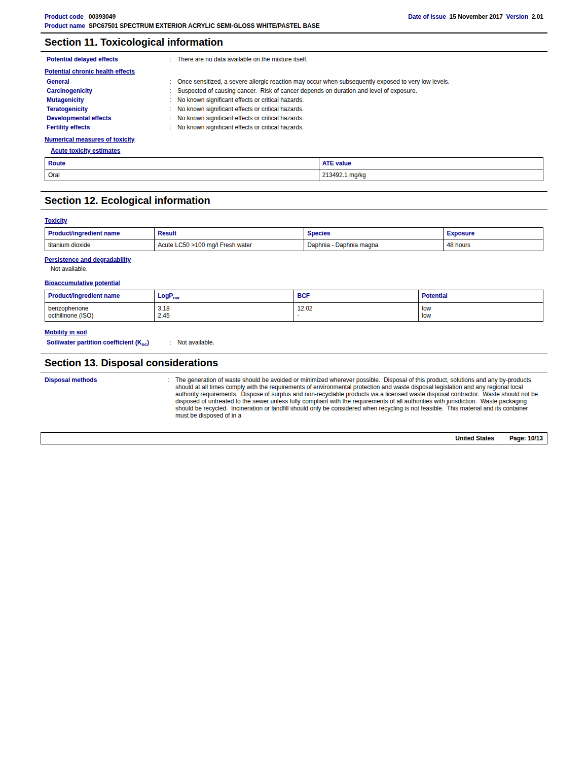Product code 00393049
Date of issue 15 November 2017 Version 2.01
Product name SPC67501 SPECTRUM EXTERIOR ACRYLIC SEMI-GLOSS WHITE/PASTEL BASE
Section 11. Toxicological information
| Potential delayed effects | : | There are no data available on the mixture itself. |
Potential chronic health effects
| General | : | Once sensitized, a severe allergic reaction may occur when subsequently exposed to very low levels. |
| Carcinogenicity | : | Suspected of causing cancer. Risk of cancer depends on duration and level of exposure. |
| Mutagenicity | : | No known significant effects or critical hazards. |
| Teratogenicity | : | No known significant effects or critical hazards. |
| Developmental effects | : | No known significant effects or critical hazards. |
| Fertility effects | : | No known significant effects or critical hazards. |
Numerical measures of toxicity
Acute toxicity estimates
| Route | ATE value |
| --- | --- |
| Oral | 213492.1 mg/kg |
Section 12. Ecological information
Toxicity
| Product/ingredient name | Result | Species | Exposure |
| --- | --- | --- | --- |
| titanium dioxide | Acute LC50 >100 mg/l Fresh water | Daphnia - Daphnia magna | 48 hours |
Persistence and degradability
Not available.
Bioaccumulative potential
| Product/ingredient name | LogP ow | BCF | Potential |
| --- | --- | --- | --- |
| benzophenone octhilinone (ISO) | 3.18 2.45 | 12.02 - | low low |
Mobility in soil
| Soil/water partition coefficient (K oc ) | : | Not available. |
Section 13. Disposal considerations
| Disposal methods | : | The generation of waste should be avoided or minimized wherever possible. Disposal of this product, solutions and any by-products should at all times comply with the requirements of environmental protection and waste disposal legislation and any regional local authority requirements. Dispose of surplus and non-recyclable products via a licensed waste disposal contractor. Waste should not be disposed of untreated to the sewer unless fully compliant with the requirements of all authorities with jurisdiction. Waste packaging should be recycled. Incineration or landfill should only be considered when recycling is not feasible. This material and its container must be disposed of in a |
United States Page: 10/13